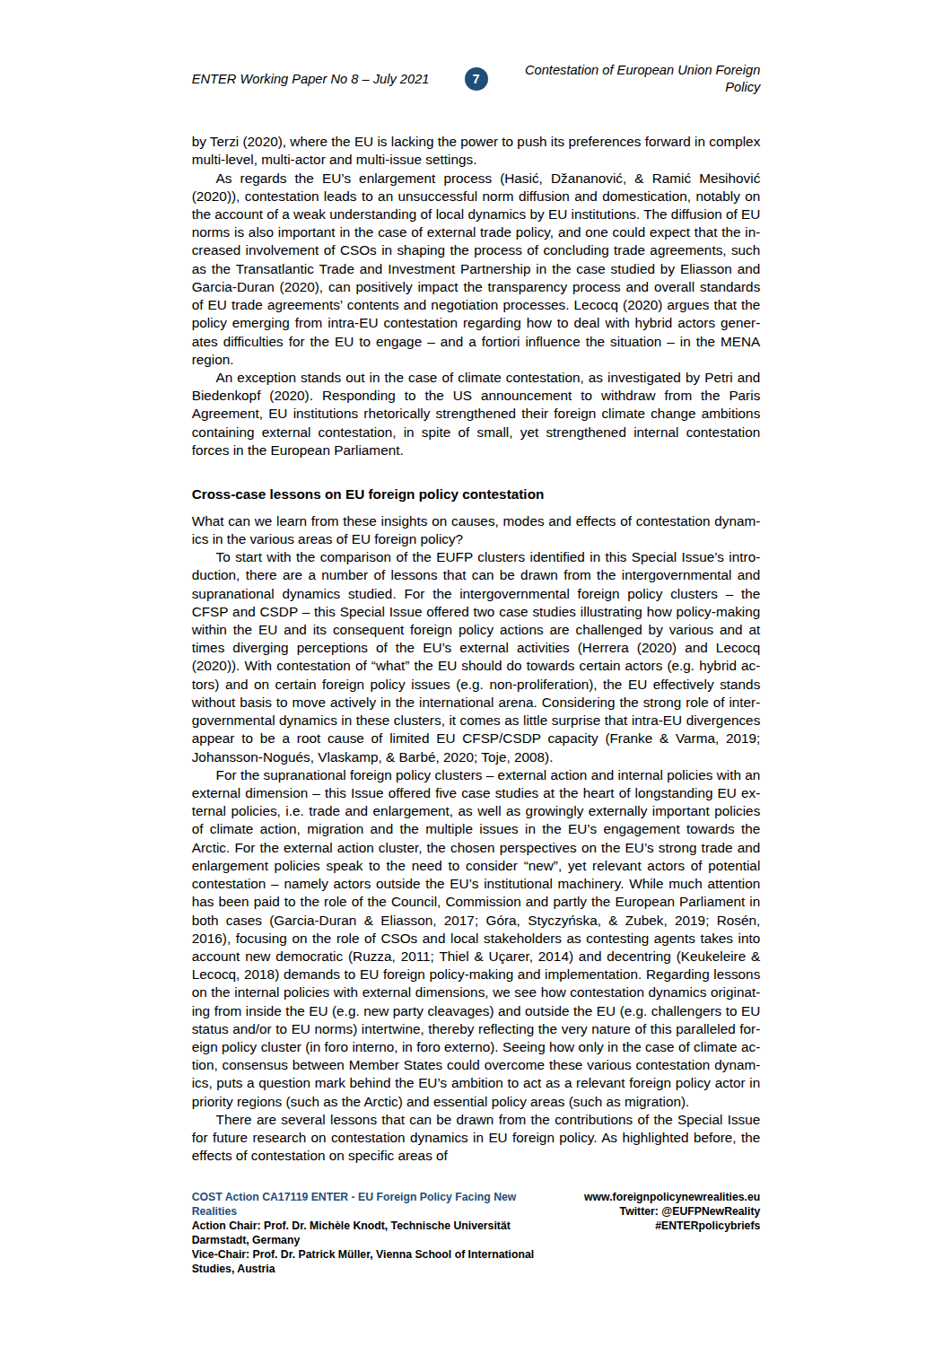ENTER Working Paper No 8 – July 2021
7
Contestation of European Union Foreign Policy
by Terzi (2020), where the EU is lacking the power to push its preferences forward in complex multi-level, multi-actor and multi-issue settings.
As regards the EU’s enlargement process (Hasić, Džananović, & Ramić Mesihović (2020)), contestation leads to an unsuccessful norm diffusion and domestication, notably on the account of a weak understanding of local dynamics by EU institutions. The diffusion of EU norms is also important in the case of external trade policy, and one could expect that the increased involvement of CSOs in shaping the process of concluding trade agreements, such as the Transatlantic Trade and Investment Partnership in the case studied by Eliasson and Garcia-Duran (2020), can positively impact the transparency process and overall standards of EU trade agreements’ contents and negotiation processes. Lecocq (2020) argues that the policy emerging from intra-EU contestation regarding how to deal with hybrid actors generates difficulties for the EU to engage – and a fortiori influence the situation – in the MENA region.
An exception stands out in the case of climate contestation, as investigated by Petri and Biedenkopf (2020). Responding to the US announcement to withdraw from the Paris Agreement, EU institutions rhetorically strengthened their foreign climate change ambitions containing external contestation, in spite of small, yet strengthened internal contestation forces in the European Parliament.
Cross-case lessons on EU foreign policy contestation
What can we learn from these insights on causes, modes and effects of contestation dynamics in the various areas of EU foreign policy?
To start with the comparison of the EUFP clusters identified in this Special Issue’s introduction, there are a number of lessons that can be drawn from the intergovernmental and supranational dynamics studied. For the intergovernmental foreign policy clusters – the CFSP and CSDP – this Special Issue offered two case studies illustrating how policy-making within the EU and its consequent foreign policy actions are challenged by various and at times diverging perceptions of the EU’s external activities (Herrera (2020) and Lecocq (2020)). With contestation of “what” the EU should do towards certain actors (e.g. hybrid actors) and on certain foreign policy issues (e.g. non-proliferation), the EU effectively stands without basis to move actively in the international arena. Considering the strong role of intergovernmental dynamics in these clusters, it comes as little surprise that intra-EU divergences appear to be a root cause of limited EU CFSP/CSDP capacity (Franke & Varma, 2019; Johansson-Nogués, Vlaskamp, & Barbé, 2020; Toje, 2008).
For the supranational foreign policy clusters – external action and internal policies with an external dimension – this Issue offered five case studies at the heart of longstanding EU external policies, i.e. trade and enlargement, as well as growingly externally important policies of climate action, migration and the multiple issues in the EU’s engagement towards the Arctic. For the external action cluster, the chosen perspectives on the EU’s strong trade and enlargement policies speak to the need to consider “new”, yet relevant actors of potential contestation – namely actors outside the EU’s institutional machinery. While much attention has been paid to the role of the Council, Commission and partly the European Parliament in both cases (Garcia-Duran & Eliasson, 2017; Góra, Styczyńska, & Zubek, 2019; Rosén, 2016), focusing on the role of CSOs and local stakeholders as contesting agents takes into account new democratic (Ruzza, 2011; Thiel & Uçarer, 2014) and decentring (Keukeleire & Lecocq, 2018) demands to EU foreign policy-making and implementation. Regarding lessons on the internal policies with external dimensions, we see how contestation dynamics originating from inside the EU (e.g. new party cleavages) and outside the EU (e.g. challengers to EU status and/or to EU norms) intertwine, thereby reflecting the very nature of this paralleled foreign policy cluster (in foro interno, in foro externo). Seeing how only in the case of climate action, consensus between Member States could overcome these various contestation dynamics, puts a question mark behind the EU’s ambition to act as a relevant foreign policy actor in priority regions (such as the Arctic) and essential policy areas (such as migration).
There are several lessons that can be drawn from the contributions of the Special Issue for future research on contestation dynamics in EU foreign policy. As highlighted before, the effects of contestation on specific areas of
COST Action CA17119 ENTER - EU Foreign Policy Facing New Realities
Action Chair: Prof. Dr. Michèle Knodt, Technische Universität Darmstadt, Germany
Vice-Chair: Prof. Dr. Patrick Müller, Vienna School of International Studies, Austria
www.foreignpolicynewrealities.eu
Twitter: @EUFPNewReality
#ENTERpolicybriefs